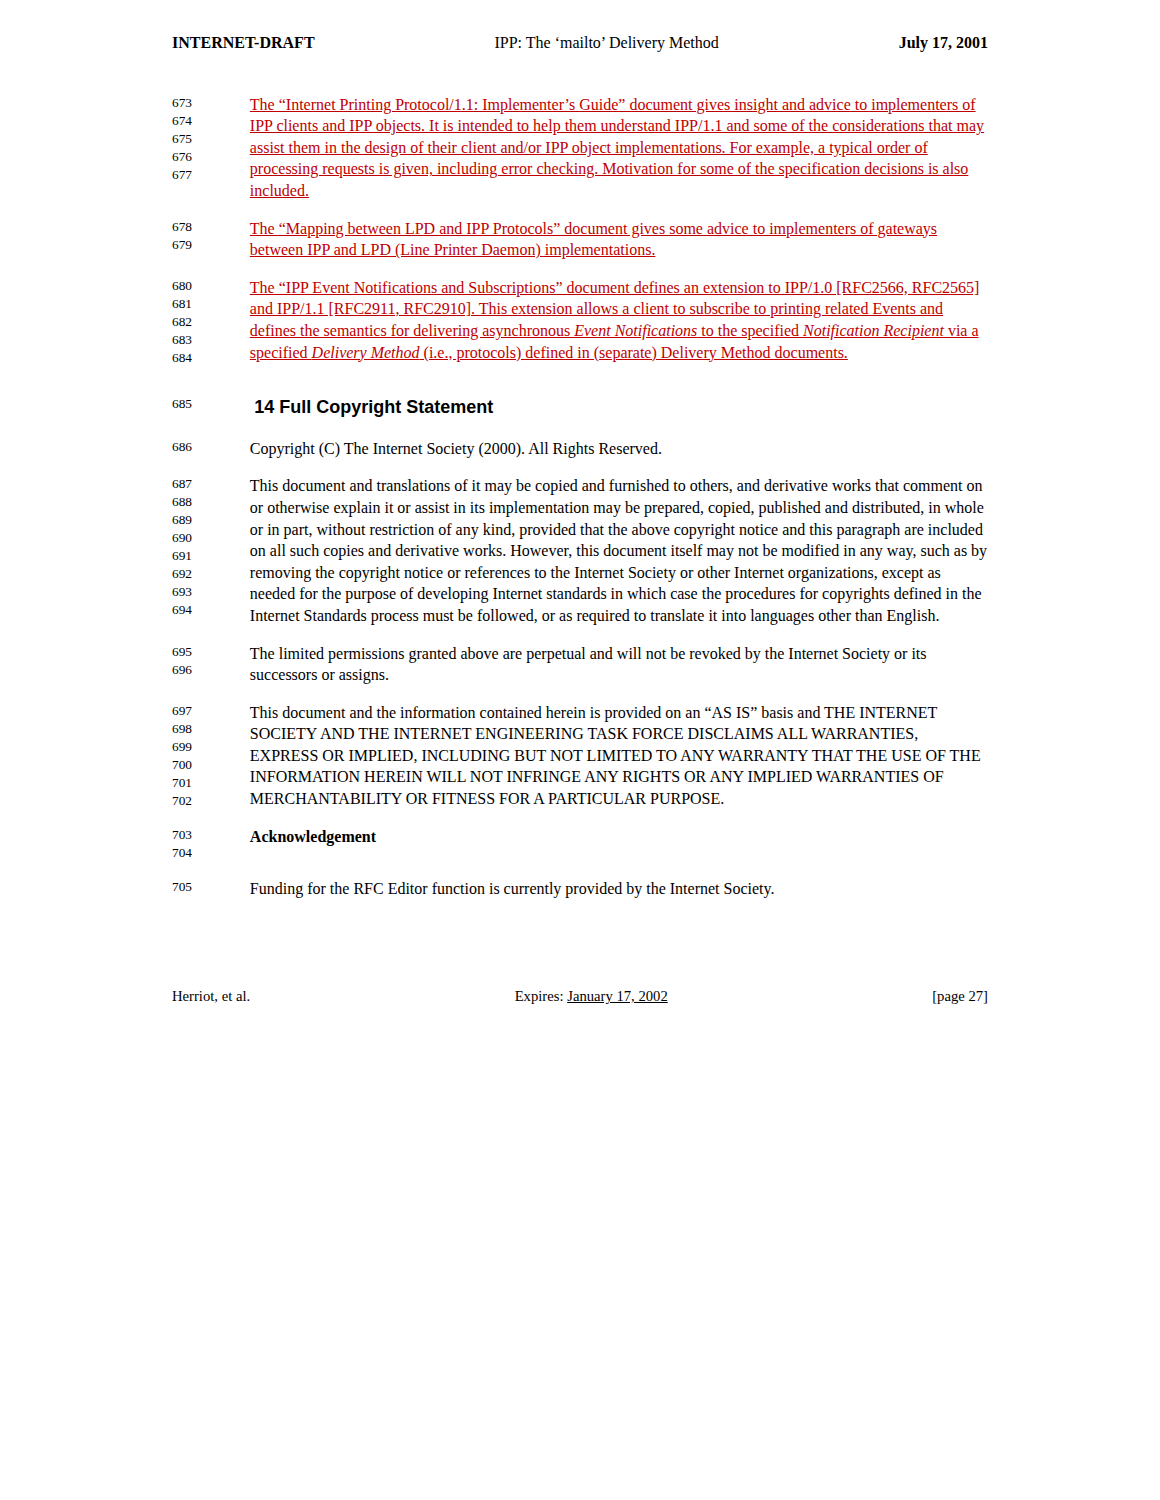INTERNET-DRAFT
IPP: The ‘mailto’ Delivery Method
July 17, 2001
673674675676677
The “Internet Printing Protocol/1.1: Implementer’s Guide” document gives insight and advice to implementers of IPP clients and IPP objects. It is intended to help them understand IPP/1.1 and some of the considerations that may assist them in the design of their client and/or IPP object implementations. For example, a typical order of processing requests is given, including error checking. Motivation for some of the specification decisions is also included.
678679
The “Mapping between LPD and IPP Protocols” document gives some advice to implementers of gateways between IPP and LPD (Line Printer Daemon) implementations.
680681682683684
The “IPP Event Notifications and Subscriptions” document defines an extension to IPP/1.0 [RFC2566, RFC2565] and IPP/1.1 [RFC2911, RFC2910]. This extension allows a client to subscribe to printing related Events and defines the semantics for delivering asynchronous Event Notifications to the specified Notification Recipient via a specified Delivery Method (i.e., protocols) defined in (separate) Delivery Method documents.
685 14 Full Copyright Statement
686
Copyright (C) The Internet Society (2000). All Rights Reserved.
687688689690691692693694
This document and translations of it may be copied and furnished to others, and derivative works that comment on or otherwise explain it or assist in its implementation may be prepared, copied, published and distributed, in whole or in part, without restriction of any kind, provided that the above copyright notice and this paragraph are included on all such copies and derivative works. However, this document itself may not be modified in any way, such as by removing the copyright notice or references to the Internet Society or other Internet organizations, except as needed for the purpose of developing Internet standards in which case the procedures for copyrights defined in the Internet Standards process must be followed, or as required to translate it into languages other than English.
695696
The limited permissions granted above are perpetual and will not be revoked by the Internet Society or its successors or assigns.
697698699700701702
This document and the information contained herein is provided on an “AS IS” basis and THE INTERNET SOCIETY AND THE INTERNET ENGINEERING TASK FORCE DISCLAIMS ALL WARRANTIES, EXPRESS OR IMPLIED, INCLUDING BUT NOT LIMITED TO ANY WARRANTY THAT THE USE OF THE INFORMATION HEREIN WILL NOT INFRINGE ANY RIGHTS OR ANY IMPLIED WARRANTIES OF MERCHANTABILITY OR FITNESS FOR A PARTICULAR PURPOSE.
703704
Acknowledgement
705
Funding for the RFC Editor function is currently provided by the Internet Society.
Herriot, et al.
Expires: January 17, 2002
[page 27]